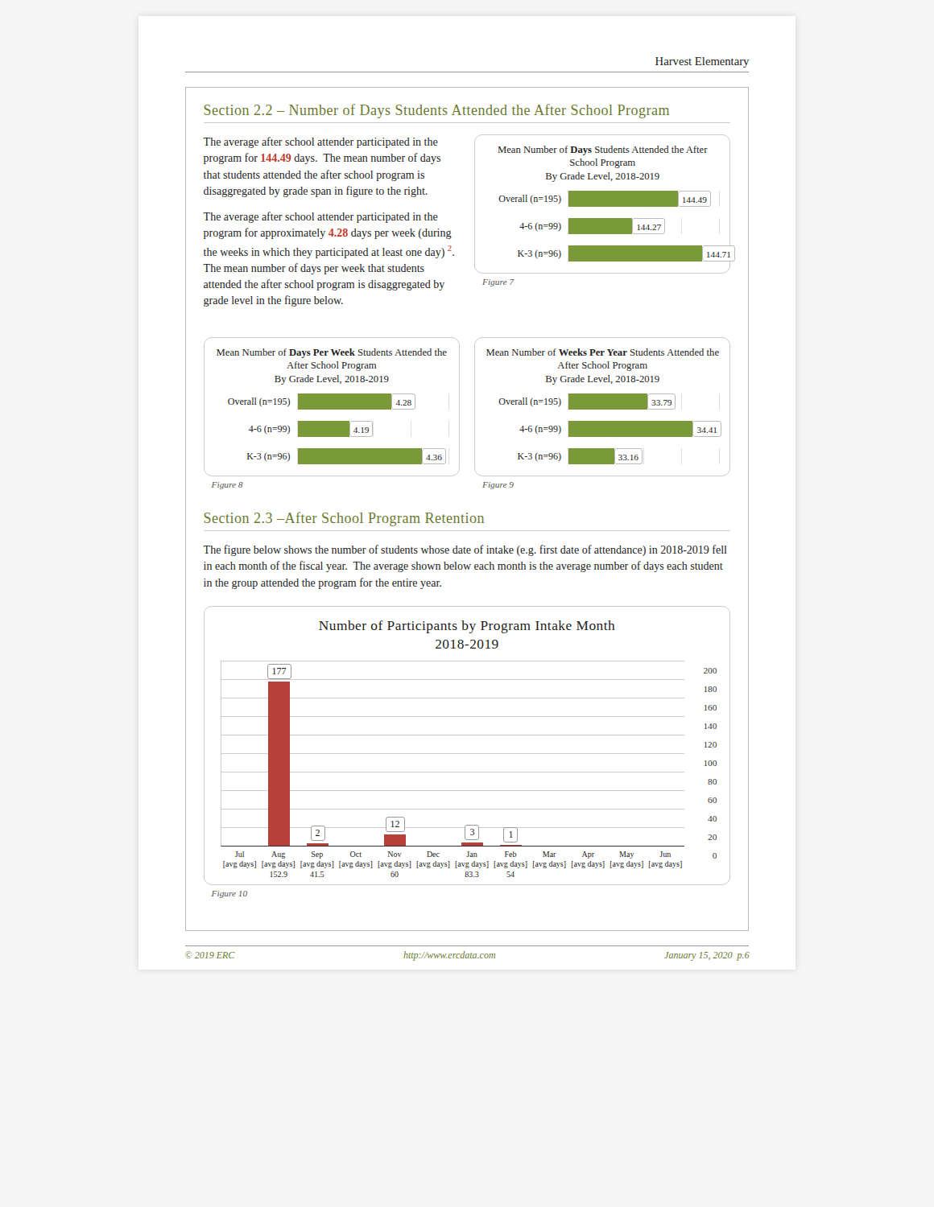Harvest Elementary
Section 2.2 – Number of Days Students Attended the After School Program
The average after school attender participated in the program for 144.49 days. The mean number of days that students attended the after school program is disaggregated by grade span in figure to the right.
The average after school attender participated in the program for approximately 4.28 days per week (during the weeks in which they participated at least one day) 2. The mean number of days per week that students attended the after school program is disaggregated by grade level in the figure below.
Mean Number of Days Students Attended the After School Program
By Grade Level, 2018-2019
Overall (n=195)
144.49
4-6 (n=99)
144.27
K-3 (n=96)
144.71
Figure 7
Mean Number of Days Per Week Students Attended the After School Program
By Grade Level, 2018-2019
Overall (n=195)
4.28
4-6 (n=99)
4.19
K-3 (n=96)
4.36
Figure 8
Mean Number of Weeks Per Year Students Attended the After School Program
By Grade Level, 2018-2019
Overall (n=195)
33.79
4-6 (n=99)
34.41
K-3 (n=96)
33.16
Figure 9
Section 2.3 –After School Program Retention
The figure below shows the number of students whose date of intake (e.g. first date of attendance) in 2018-2019 fell in each month of the fiscal year. The average shown below each month is the average number of days each student in the group attended the program for the entire year.
Number of Participants by Program Intake Month
2018-2019
177
2
12
3
1
200 180 160 140 120 100 80 60 40 20 0
Jul
[avg days]
Aug
[avg days]
152.9
Sep
[avg days]
41.5
Oct
[avg days]
Nov
[avg days]
60
Dec
[avg days]
Jan
[avg days]
83.3
Feb
[avg days]
54
Mar
[avg days]
Apr
[avg days]
May
[avg days]
Jun
[avg days]
Figure 10
© 2019 ERC
http://www.ercdata.com
January 15, 2020 p.6